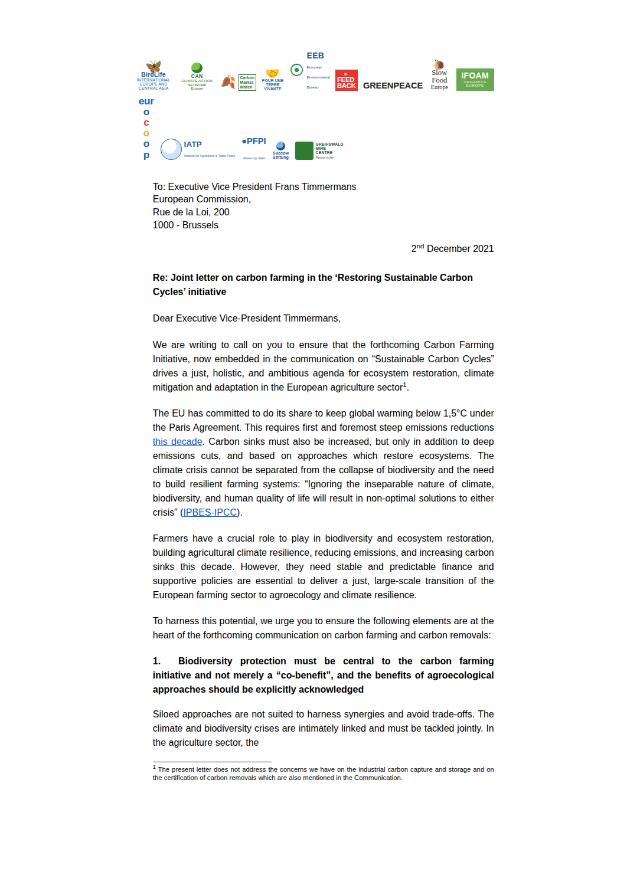🦋 BirdLife INTERNATIONAL EUROPE AND CENTRAL ASIA
CAN CLIMATE ACTION NETWORK Europe
🍂 Carbon
Market
Watch
🤝 POUR UNE TERRE VIVANTE
⦿ EEB
European
Environmental
Bureau
▸FEED
BACK
GREENPEACE
🐌 Slow Food Europe
IFOAM ORGANICS EUROPE
eurocoop
IATP
Institute for Agriculture & Trade Policy
●PFPI
driven by data
Succow
Stiftung
GREIFSWALD
MIRE
CENTRE
Partner in the
To: Executive Vice President Frans Timmermans
European Commission,
Rue de la Loi, 200
1000 - Brussels
2nd December 2021
Re: Joint letter on carbon farming in the ‘Restoring Sustainable Carbon Cycles’ initiative
Dear Executive Vice-President Timmermans,
We are writing to call on you to ensure that the forthcoming Carbon Farming Initiative, now embedded in the communication on “Sustainable Carbon Cycles” drives a just, holistic, and ambitious agenda for ecosystem restoration, climate mitigation and adaptation in the European agriculture sector1.
The EU has committed to do its share to keep global warming below 1,5°C under the Paris Agreement. This requires first and foremost steep emissions reductions this decade. Carbon sinks must also be increased, but only in addition to deep emissions cuts, and based on approaches which restore ecosystems. The climate crisis cannot be separated from the collapse of biodiversity and the need to build resilient farming systems: “Ignoring the inseparable nature of climate, biodiversity, and human quality of life will result in non-optimal solutions to either crisis” (IPBES-IPCC).
Farmers have a crucial role to play in biodiversity and ecosystem restoration, building agricultural climate resilience, reducing emissions, and increasing carbon sinks this decade. However, they need stable and predictable finance and supportive policies are essential to deliver a just, large-scale transition of the European farming sector to agroecology and climate resilience.
To harness this potential, we urge you to ensure the following elements are at the heart of the forthcoming communication on carbon farming and carbon removals:
1. Biodiversity protection must be central to the carbon farming initiative and not merely a “co-benefit”, and the benefits of agroecological approaches should be explicitly acknowledged
Siloed approaches are not suited to harness synergies and avoid trade-offs. The climate and biodiversity crises are intimately linked and must be tackled jointly. In the agriculture sector, the
1 The present letter does not address the concerns we have on the industrial carbon capture and storage and on the certification of carbon removals which are also mentioned in the Communication.